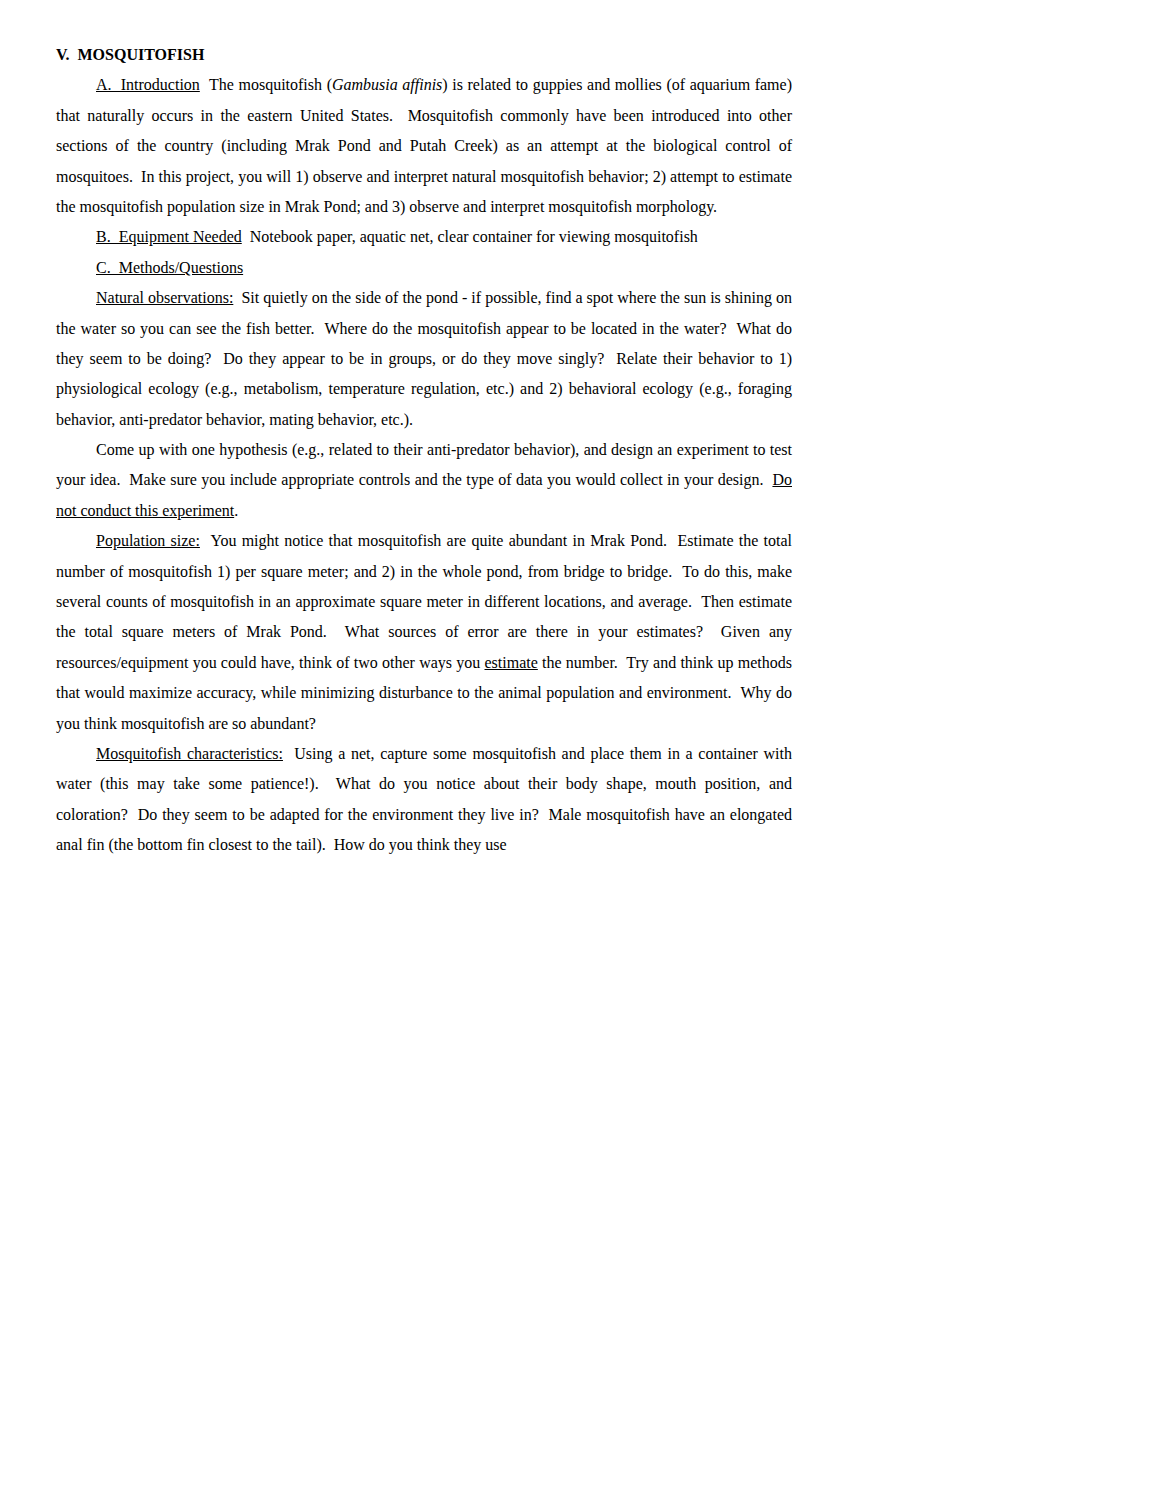V. MOSQUITOFISH
A. Introduction The mosquitofish (Gambusia affinis) is related to guppies and mollies (of aquarium fame) that naturally occurs in the eastern United States. Mosquitofish commonly have been introduced into other sections of the country (including Mrak Pond and Putah Creek) as an attempt at the biological control of mosquitoes. In this project, you will 1) observe and interpret natural mosquitofish behavior; 2) attempt to estimate the mosquitofish population size in Mrak Pond; and 3) observe and interpret mosquitofish morphology.
B. Equipment Needed Notebook paper, aquatic net, clear container for viewing mosquitofish
C. Methods/Questions
Natural observations: Sit quietly on the side of the pond - if possible, find a spot where the sun is shining on the water so you can see the fish better. Where do the mosquitofish appear to be located in the water? What do they seem to be doing? Do they appear to be in groups, or do they move singly? Relate their behavior to 1) physiological ecology (e.g., metabolism, temperature regulation, etc.) and 2) behavioral ecology (e.g., foraging behavior, anti-predator behavior, mating behavior, etc.).
Come up with one hypothesis (e.g., related to their anti-predator behavior), and design an experiment to test your idea. Make sure you include appropriate controls and the type of data you would collect in your design. Do not conduct this experiment.
Population size: You might notice that mosquitofish are quite abundant in Mrak Pond. Estimate the total number of mosquitofish 1) per square meter; and 2) in the whole pond, from bridge to bridge. To do this, make several counts of mosquitofish in an approximate square meter in different locations, and average. Then estimate the total square meters of Mrak Pond. What sources of error are there in your estimates? Given any resources/equipment you could have, think of two other ways you estimate the number. Try and think up methods that would maximize accuracy, while minimizing disturbance to the animal population and environment. Why do you think mosquitofish are so abundant?
Mosquitofish characteristics: Using a net, capture some mosquitofish and place them in a container with water (this may take some patience!). What do you notice about their body shape, mouth position, and coloration? Do they seem to be adapted for the environment they live in? Male mosquitofish have an elongated anal fin (the bottom fin closest to the tail). How do you think they use